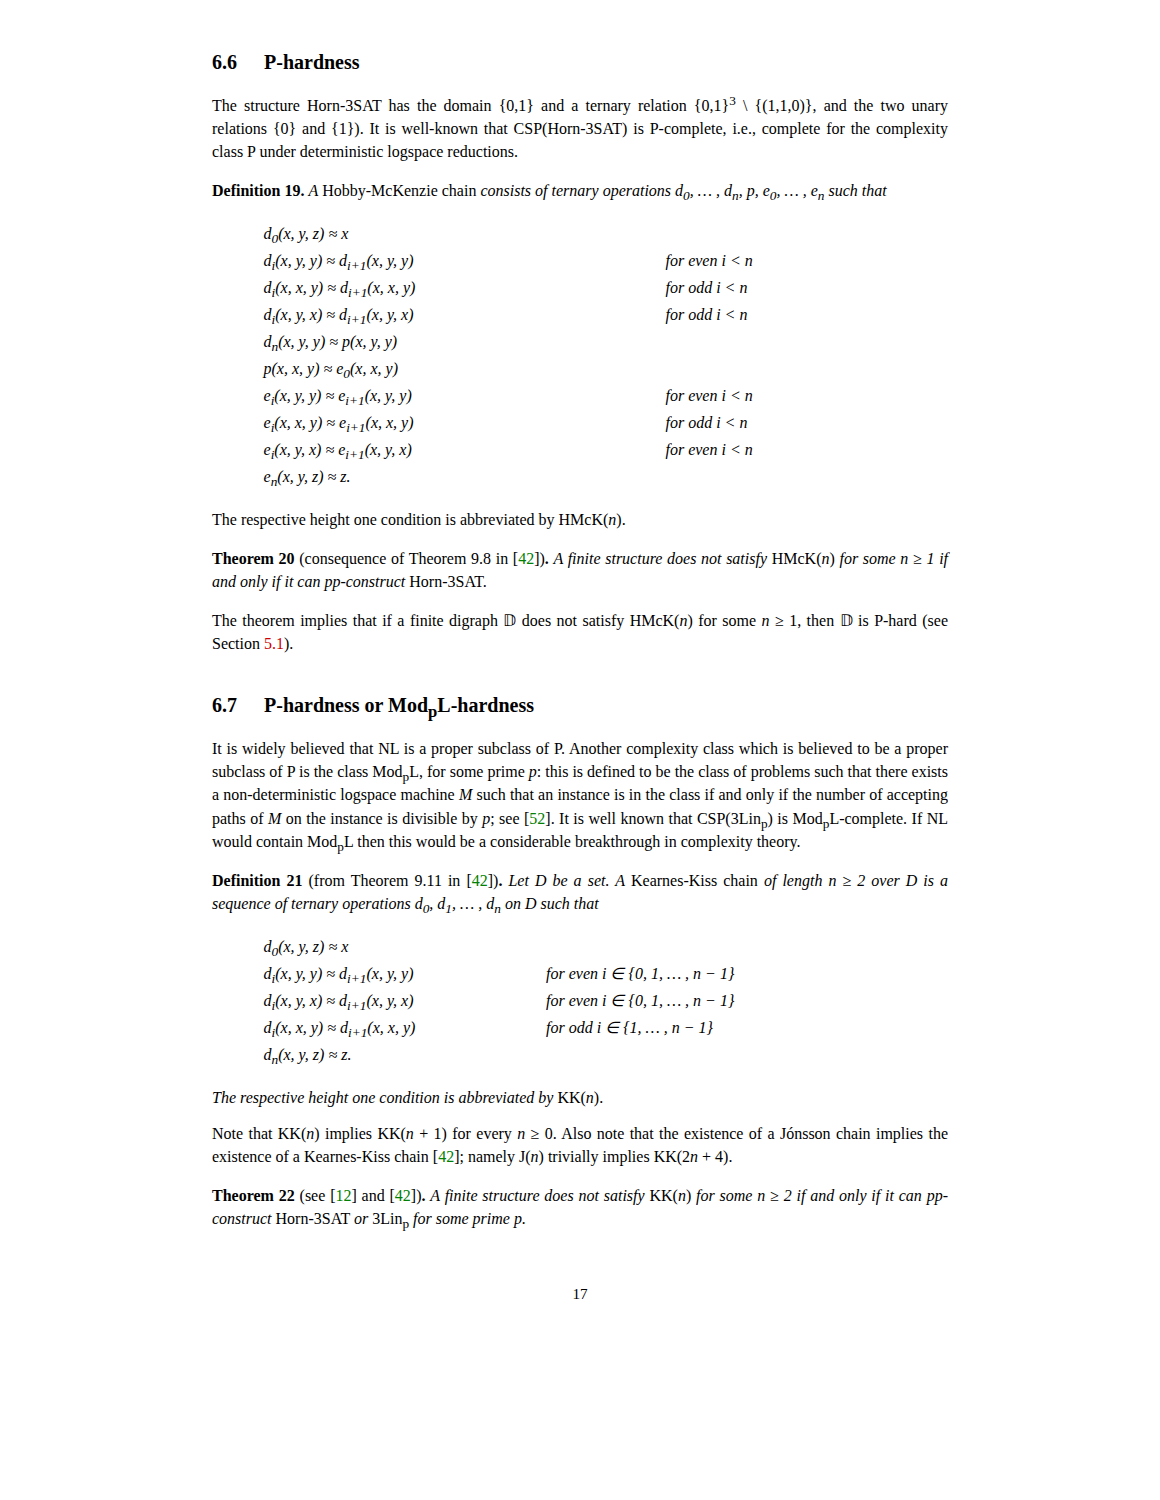6.6 P-hardness
The structure Horn-3SAT has the domain {0,1} and a ternary relation {0,1}3 \ {(1,1,0)}, and the two unary relations {0} and {1}). It is well-known that CSP(Horn-3SAT) is P-complete, i.e., complete for the complexity class P under deterministic logspace reductions.
Definition 19. A Hobby-McKenzie chain consists of ternary operations d0, … , dn, p, e0, … , en such that
| d 0 (x, y, z) ≈ x | |
| d i (x, y, y) ≈ d i+1 (x, y, y) | for even i < n |
| d i (x, x, y) ≈ d i+1 (x, x, y) | for odd i < n |
| d i (x, y, x) ≈ d i+1 (x, y, x) | for odd i < n |
| d n (x, y, y) ≈ p(x, y, y) | |
| p(x, x, y) ≈ e 0 (x, x, y) | |
| e i (x, y, y) ≈ e i+1 (x, y, y) | for even i < n |
| e i (x, x, y) ≈ e i+1 (x, x, y) | for odd i < n |
| e i (x, y, x) ≈ e i+1 (x, y, x) | for even i < n |
| e n (x, y, z) ≈ z. | |
The respective height one condition is abbreviated by HMcK(n).
Theorem 20 (consequence of Theorem 9.8 in [42]). A finite structure does not satisfy HMcK(n) for some n ≥ 1 if and only if it can pp-construct Horn-3SAT.
The theorem implies that if a finite digraph 𝔻 does not satisfy HMcK(n) for some n ≥ 1, then 𝔻 is P-hard (see Section 5.1).
6.7 P-hardness or ModpL-hardness
It is widely believed that NL is a proper subclass of P. Another complexity class which is believed to be a proper subclass of P is the class ModpL, for some prime p: this is defined to be the class of problems such that there exists a non-deterministic logspace machine M such that an instance is in the class if and only if the number of accepting paths of M on the instance is divisible by p; see [52]. It is well known that CSP(3Linp) is ModpL-complete. If NL would contain ModpL then this would be a considerable breakthrough in complexity theory.
Definition 21 (from Theorem 9.11 in [42]). Let D be a set. A Kearnes-Kiss chain of length n ≥ 2 over D is a sequence of ternary operations d0, d1, … , dn on D such that
| d 0 (x, y, z) ≈ x | |
| d i (x, y, y) ≈ d i+1 (x, y, y) | for even i ∈ {0, 1, … , n − 1} |
| d i (x, y, x) ≈ d i+1 (x, y, x) | for even i ∈ {0, 1, … , n − 1} |
| d i (x, x, y) ≈ d i+1 (x, x, y) | for odd i ∈ {1, … , n − 1} |
| d n (x, y, z) ≈ z. | |
The respective height one condition is abbreviated by KK(n).
Note that KK(n) implies KK(n + 1) for every n ≥ 0. Also note that the existence of a Jónsson chain implies the existence of a Kearnes-Kiss chain [42]; namely J(n) trivially implies KK(2n + 4).
Theorem 22 (see [12] and [42]). A finite structure does not satisfy KK(n) for some n ≥ 2 if and only if it can pp-construct Horn-3SAT or 3Linp for some prime p.
17